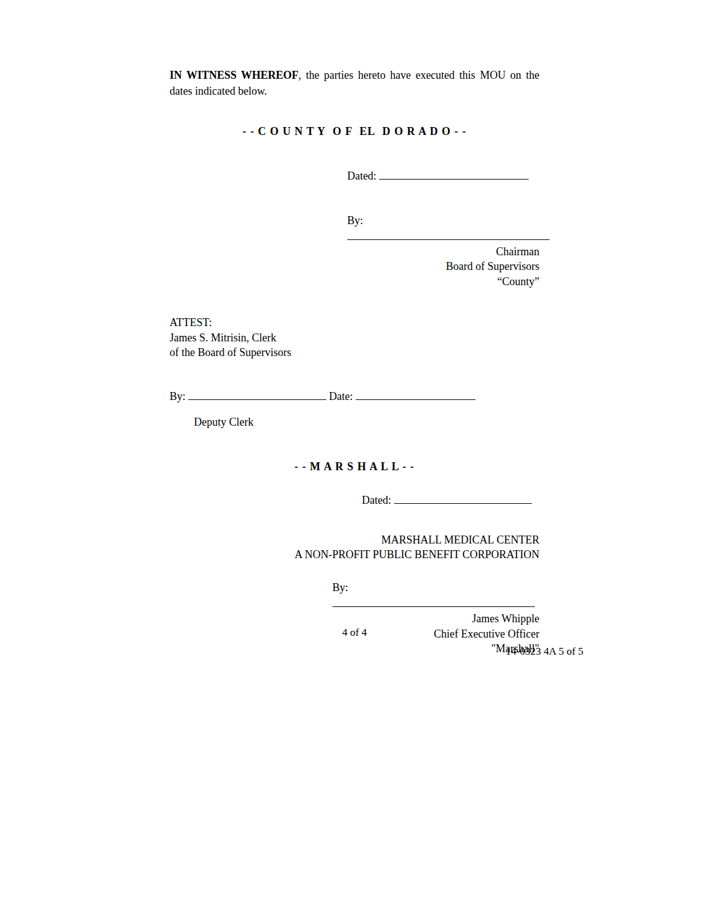IN WITNESS WHEREOF, the parties hereto have executed this MOU on the dates indicated below.
- - C O U N T Y O F EL D O R A D O - -
Dated:
By:
Chairman
Board of Supervisors
“County”
ATTEST:
James S. Mitrisin, Clerk
of the Board of Supervisors
By: Date:
Deputy Clerk
- - M A R S H A L L - -
Dated:
MARSHALL MEDICAL CENTER
A NON-PROFIT PUBLIC BENEFIT CORPORATION
By:
James Whipple
Chief Executive Officer
"Marshall"
4 of 4
14-0323 4A 5 of 5